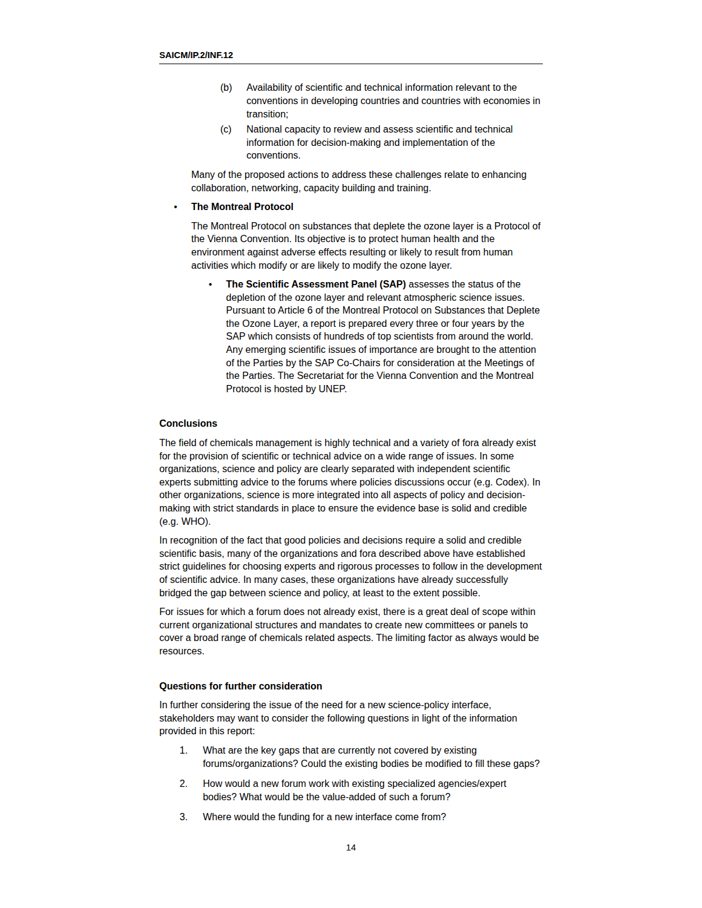SAICM/IP.2/INF.12
(b) Availability of scientific and technical information relevant to the conventions in developing countries and countries with economies in transition;
(c) National capacity to review and assess scientific and technical information for decision-making and implementation of the conventions.
Many of the proposed actions to address these challenges relate to enhancing collaboration, networking, capacity building and training.
•The Montreal Protocol
The Montreal Protocol on substances that deplete the ozone layer is a Protocol of the Vienna Convention. Its objective is to protect human health and the environment against adverse effects resulting or likely to result from human activities which modify or are likely to modify the ozone layer.
•The Scientific Assessment Panel (SAP) assesses the status of the depletion of the ozone layer and relevant atmospheric science issues. Pursuant to Article 6 of the Montreal Protocol on Substances that Deplete the Ozone Layer, a report is prepared every three or four years by the SAP which consists of hundreds of top scientists from around the world. Any emerging scientific issues of importance are brought to the attention of the Parties by the SAP Co-Chairs for consideration at the Meetings of the Parties. The Secretariat for the Vienna Convention and the Montreal Protocol is hosted by UNEP.
Conclusions
The field of chemicals management is highly technical and a variety of fora already exist for the provision of scientific or technical advice on a wide range of issues. In some organizations, science and policy are clearly separated with independent scientific experts submitting advice to the forums where policies discussions occur (e.g. Codex). In other organizations, science is more integrated into all aspects of policy and decision-making with strict standards in place to ensure the evidence base is solid and credible (e.g. WHO).
In recognition of the fact that good policies and decisions require a solid and credible scientific basis, many of the organizations and fora described above have established strict guidelines for choosing experts and rigorous processes to follow in the development of scientific advice. In many cases, these organizations have already successfully bridged the gap between science and policy, at least to the extent possible.
For issues for which a forum does not already exist, there is a great deal of scope within current organizational structures and mandates to create new committees or panels to cover a broad range of chemicals related aspects. The limiting factor as always would be resources.
Questions for further consideration
In further considering the issue of the need for a new science-policy interface, stakeholders may want to consider the following questions in light of the information provided in this report:
1. What are the key gaps that are currently not covered by existing forums/organizations? Could the existing bodies be modified to fill these gaps?
2. How would a new forum work with existing specialized agencies/expert bodies? What would be the value-added of such a forum?
3. Where would the funding for a new interface come from?
14